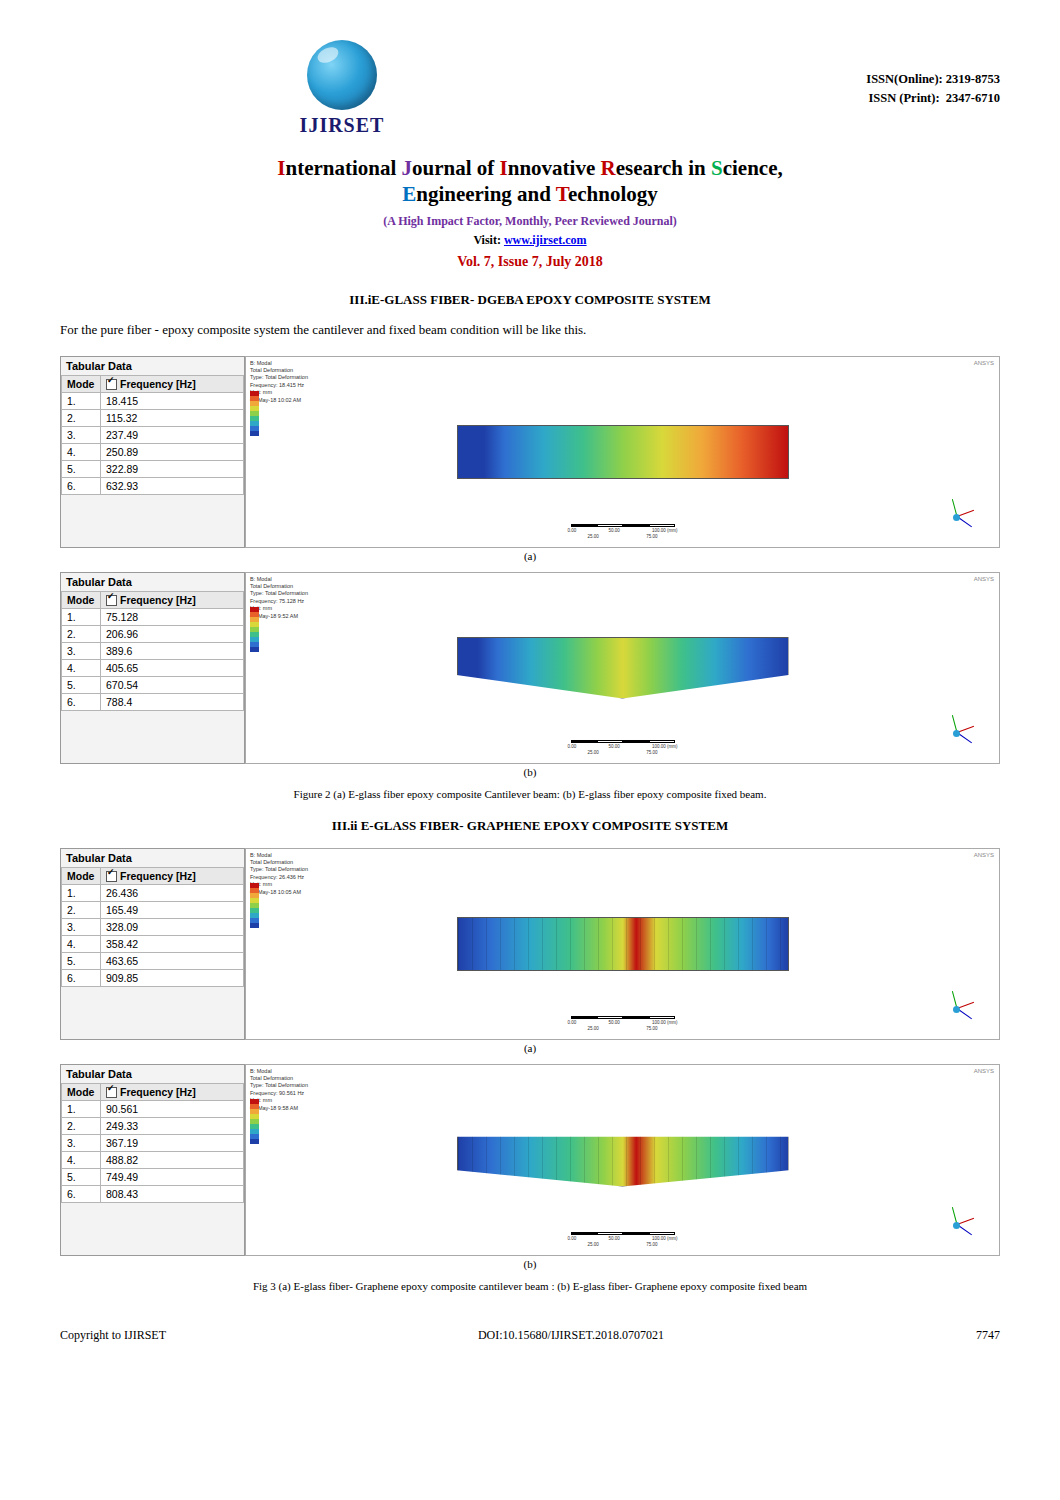IJIRSET
ISSN(Online): 2319-8753
ISSN (Print): 2347-6710
International Journal of Innovative Research in Science,
Engineering and Technology
(A High Impact Factor, Monthly, Peer Reviewed Journal)
Visit: www.ijirset.com
Vol. 7, Issue 7, July 2018
III.iE-GLASS FIBER- DGEBA EPOXY COMPOSITE SYSTEM
For the pure fiber - epoxy composite system the cantilever and fixed beam condition will be like this.
Tabular Data
| Mode | Frequency [Hz] |
| --- | --- |
| 1. | 18.415 |
| 2. | 115.32 |
| 3. | 237.49 |
| 4. | 250.89 |
| 5. | 322.89 |
| 6. | 632.93 |
ANSYS
B: Modal
Total Deformation
Type: Total Deformation
Frequency: 18.415 Hz
Unit: mm
06-May-18 10:02 AM
0.0050.00100.00 (mm)
25.0075.00
(a)
Tabular Data
| Mode | Frequency [Hz] |
| --- | --- |
| 1. | 75.128 |
| 2. | 206.96 |
| 3. | 389.6 |
| 4. | 405.65 |
| 5. | 670.54 |
| 6. | 788.4 |
ANSYS
B: Modal
Total Deformation
Type: Total Deformation
Frequency: 75.128 Hz
Unit: mm
06-May-18 9:52 AM
0.0050.00100.00 (mm)
25.0075.00
(b)
Figure 2 (a) E-glass fiber epoxy composite Cantilever beam: (b) E-glass fiber epoxy composite fixed beam.
III.ii E-GLASS FIBER- GRAPHENE EPOXY COMPOSITE SYSTEM
Tabular Data
| Mode | Frequency [Hz] |
| --- | --- |
| 1. | 26.436 |
| 2. | 165.49 |
| 3. | 328.09 |
| 4. | 358.42 |
| 5. | 463.65 |
| 6. | 909.85 |
ANSYS
B: Modal
Total Deformation
Type: Total Deformation
Frequency: 26.436 Hz
Unit: mm
06-May-18 10:05 AM
0.0050.00100.00 (mm)
25.0075.00
(a)
Tabular Data
| Mode | Frequency [Hz] |
| --- | --- |
| 1. | 90.561 |
| 2. | 249.33 |
| 3. | 367.19 |
| 4. | 488.82 |
| 5. | 749.49 |
| 6. | 808.43 |
ANSYS
B: Modal
Total Deformation
Type: Total Deformation
Frequency: 90.561 Hz
Unit: mm
06-May-18 9:58 AM
0.0050.00100.00 (mm)
25.0075.00
(b)
Fig 3 (a) E-glass fiber- Graphene epoxy composite cantilever beam : (b) E-glass fiber- Graphene epoxy composite fixed beam
Copyright to IJIRSET
DOI:10.15680/IJIRSET.2018.0707021
7747